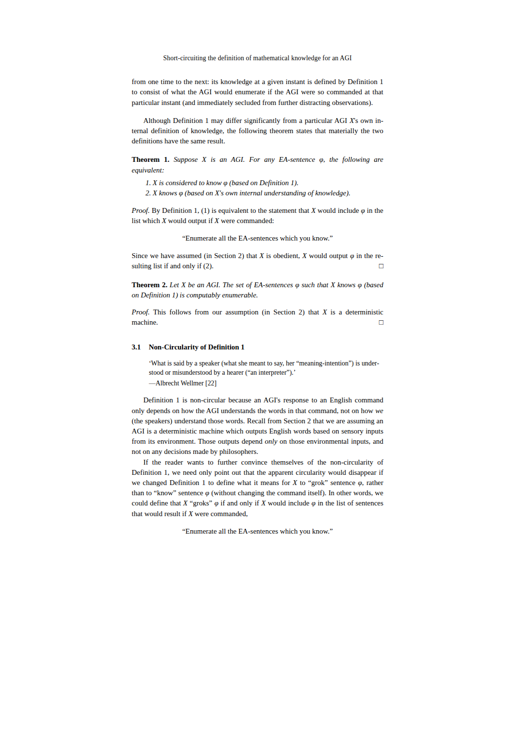Short-circuiting the definition of mathematical knowledge for an AGI
from one time to the next: its knowledge at a given instant is defined by Definition 1 to consist of what the AGI would enumerate if the AGI were so commanded at that particular instant (and immediately secluded from further distracting observations).
Although Definition 1 may differ significantly from a particular AGI X's own internal definition of knowledge, the following theorem states that materially the two definitions have the same result.
Theorem 1. Suppose X is an AGI. For any EA-sentence φ, the following are equivalent:
X is considered to know φ (based on Definition 1).
X knows φ (based on X's own internal understanding of knowledge).
Proof. By Definition 1, (1) is equivalent to the statement that X would include φ in the list which X would output if X were commanded:
“Enumerate all the EA-sentences which you know.”
Since we have assumed (in Section 2) that X is obedient, X would output φ in the resulting list if and only if (2). □
Theorem 2. Let X be an AGI. The set of EA-sentences φ such that X knows φ (based on Definition 1) is computably enumerable.
Proof. This follows from our assumption (in Section 2) that X is a deterministic machine. □
3.1 Non-Circularity of Definition 1
‘What is said by a speaker (what she meant to say, her “meaning-intention”) is understood or misunderstood by a hearer (“an interpreter”).’ —Albrecht Wellmer [22]
Definition 1 is non-circular because an AGI's response to an English command only depends on how the AGI understands the words in that command, not on how we (the speakers) understand those words. Recall from Section 2 that we are assuming an AGI is a deterministic machine which outputs English words based on sensory inputs from its environment. Those outputs depend only on those environmental inputs, and not on any decisions made by philosophers.
If the reader wants to further convince themselves of the non-circularity of Definition 1, we need only point out that the apparent circularity would disappear if we changed Definition 1 to define what it means for X to “grok” sentence φ, rather than to “know” sentence φ (without changing the command itself). In other words, we could define that X “groks” φ if and only if X would include φ in the list of sentences that would result if X were commanded,
“Enumerate all the EA-sentences which you know.”